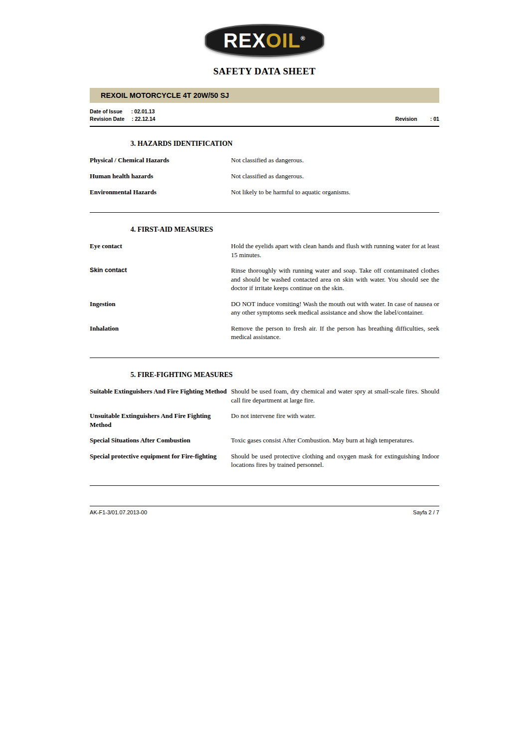REXOIL®
SAFETY DATA SHEET
REXOIL MOTORCYCLE 4T 20W/50 SJ
Date of Issue : 02.01.13
Revision Date : 22.12.14
Revision: 01
3. HAZARDS IDENTIFICATION
| Physical / Chemical Hazards | Not classified as dangerous. |
| Human health hazards | Not classified as dangerous. |
| Environmental Hazards | Not likely to be harmful to aquatic organisms. |
4. FIRST-AID MEASURES
| Eye contact | Hold the eyelids apart with clean hands and flush with running water for at least 15 minutes. |
| Skin contact | Rinse thoroughly with running water and soap. Take off contaminated clothes and should be washed contacted area on skin with water. You should see the doctor if irritate keeps continue on the skin. |
| Ingestion | DO NOT induce vomiting! Wash the mouth out with water. In case of nausea or any other symptoms seek medical assistance and show the label/container. |
| Inhalation | Remove the person to fresh air. If the person has breathing difficulties, seek medical assistance. |
5. FIRE-FIGHTING MEASURES
| Suitable Extinguishers And Fire Fighting Method | Should be used foam, dry chemical and water spry at small-scale fires. Should call fire department at large fire. |
| Unsuitable Extinguishers And Fire Fighting Method | Do not intervene fire with water. |
| Special Situations After Combustion | Toxic gases consist After Combustion. May burn at high temperatures. |
| Special protective equipment for Fire-fighting | Should be used protective clothing and oxygen mask for extinguishing Indoor locations fires by trained personnel. |
AK-F1-3/01.07.2013-00
Sayfa 2 / 7